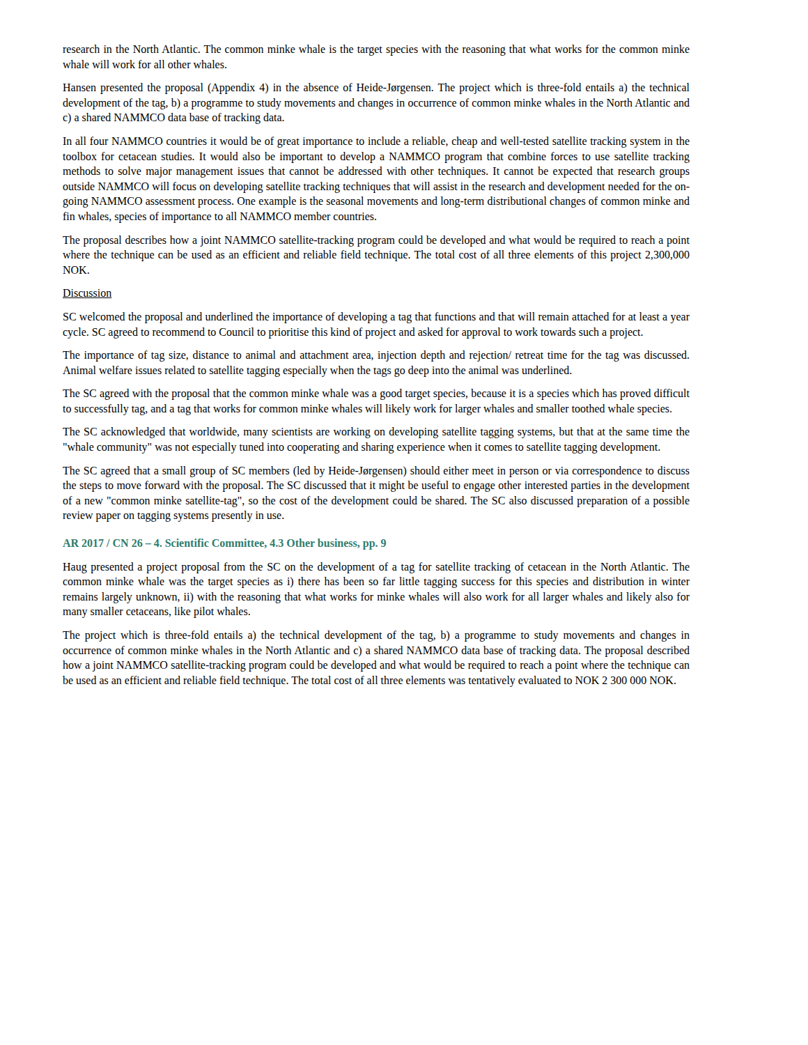research in the North Atlantic. The common minke whale is the target species with the reasoning that what works for the common minke whale will work for all other whales.
Hansen presented the proposal (Appendix 4) in the absence of Heide-Jørgensen. The project which is three-fold entails a) the technical development of the tag, b) a programme to study movements and changes in occurrence of common minke whales in the North Atlantic and c) a shared NAMMCO data base of tracking data.
In all four NAMMCO countries it would be of great importance to include a reliable, cheap and well-tested satellite tracking system in the toolbox for cetacean studies. It would also be important to develop a NAMMCO program that combine forces to use satellite tracking methods to solve major management issues that cannot be addressed with other techniques. It cannot be expected that research groups outside NAMMCO will focus on developing satellite tracking techniques that will assist in the research and development needed for the on-going NAMMCO assessment process. One example is the seasonal movements and long-term distributional changes of common minke and fin whales, species of importance to all NAMMCO member countries.
The proposal describes how a joint NAMMCO satellite-tracking program could be developed and what would be required to reach a point where the technique can be used as an efficient and reliable field technique. The total cost of all three elements of this project 2,300,000 NOK.
Discussion
SC welcomed the proposal and underlined the importance of developing a tag that functions and that will remain attached for at least a year cycle. SC agreed to recommend to Council to prioritise this kind of project and asked for approval to work towards such a project.
The importance of tag size, distance to animal and attachment area, injection depth and rejection/ retreat time for the tag was discussed. Animal welfare issues related to satellite tagging especially when the tags go deep into the animal was underlined.
The SC agreed with the proposal that the common minke whale was a good target species, because it is a species which has proved difficult to successfully tag, and a tag that works for common minke whales will likely work for larger whales and smaller toothed whale species.
The SC acknowledged that worldwide, many scientists are working on developing satellite tagging systems, but that at the same time the "whale community" was not especially tuned into cooperating and sharing experience when it comes to satellite tagging development.
The SC agreed that a small group of SC members (led by Heide-Jørgensen) should either meet in person or via correspondence to discuss the steps to move forward with the proposal. The SC discussed that it might be useful to engage other interested parties in the development of a new "common minke satellite-tag", so the cost of the development could be shared. The SC also discussed preparation of a possible review paper on tagging systems presently in use.
AR 2017 / CN 26 – 4. Scientific Committee, 4.3 Other business, pp. 9
Haug presented a project proposal from the SC on the development of a tag for satellite tracking of cetacean in the North Atlantic. The common minke whale was the target species as i) there has been so far little tagging success for this species and distribution in winter remains largely unknown, ii) with the reasoning that what works for minke whales will also work for all larger whales and likely also for many smaller cetaceans, like pilot whales.
The project which is three-fold entails a) the technical development of the tag, b) a programme to study movements and changes in occurrence of common minke whales in the North Atlantic and c) a shared NAMMCO data base of tracking data. The proposal described how a joint NAMMCO satellite-tracking program could be developed and what would be required to reach a point where the technique can be used as an efficient and reliable field technique. The total cost of all three elements was tentatively evaluated to NOK 2 300 000 NOK.